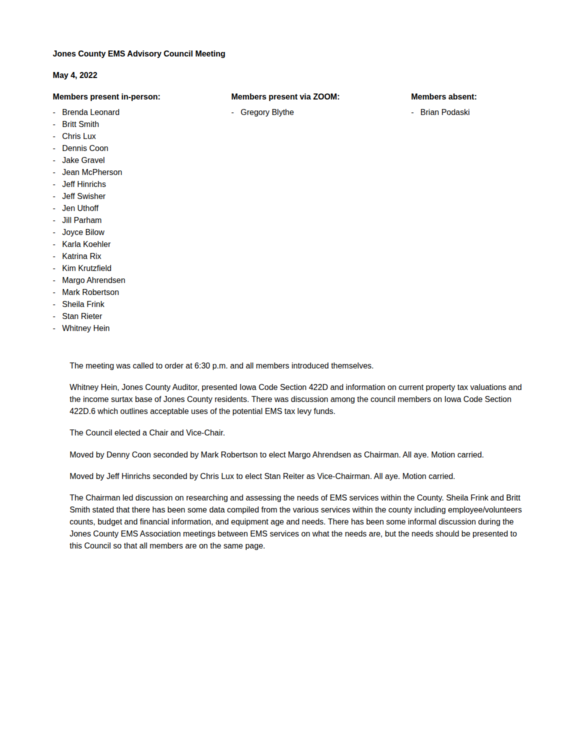Jones County EMS Advisory Council Meeting
May 4, 2022
| Members present in-person: | Members present via ZOOM: | Members absent: |
| --- | --- | --- |
| Brenda Leonard Britt Smith Chris Lux Dennis Coon Jake Gravel Jean McPherson Jeff Hinrichs Jeff Swisher Jen Uthoff Jill Parham Joyce Bilow Karla Koehler Katrina Rix Kim Krutzfield Margo Ahrendsen Mark Robertson Sheila Frink Stan Rieter Whitney Hein | Gregory Blythe | Brian Podaski |
The meeting was called to order at 6:30 p.m. and all members introduced themselves.
Whitney Hein, Jones County Auditor, presented Iowa Code Section 422D and information on current property tax valuations and the income surtax base of Jones County residents. There was discussion among the council members on Iowa Code Section 422D.6 which outlines acceptable uses of the potential EMS tax levy funds.
The Council elected a Chair and Vice-Chair.
Moved by Denny Coon seconded by Mark Robertson to elect Margo Ahrendsen as Chairman. All aye. Motion carried.
Moved by Jeff Hinrichs seconded by Chris Lux to elect Stan Reiter as Vice-Chairman. All aye. Motion carried.
The Chairman led discussion on researching and assessing the needs of EMS services within the County. Sheila Frink and Britt Smith stated that there has been some data compiled from the various services within the county including employee/volunteers counts, budget and financial information, and equipment age and needs. There has been some informal discussion during the Jones County EMS Association meetings between EMS services on what the needs are, but the needs should be presented to this Council so that all members are on the same page.